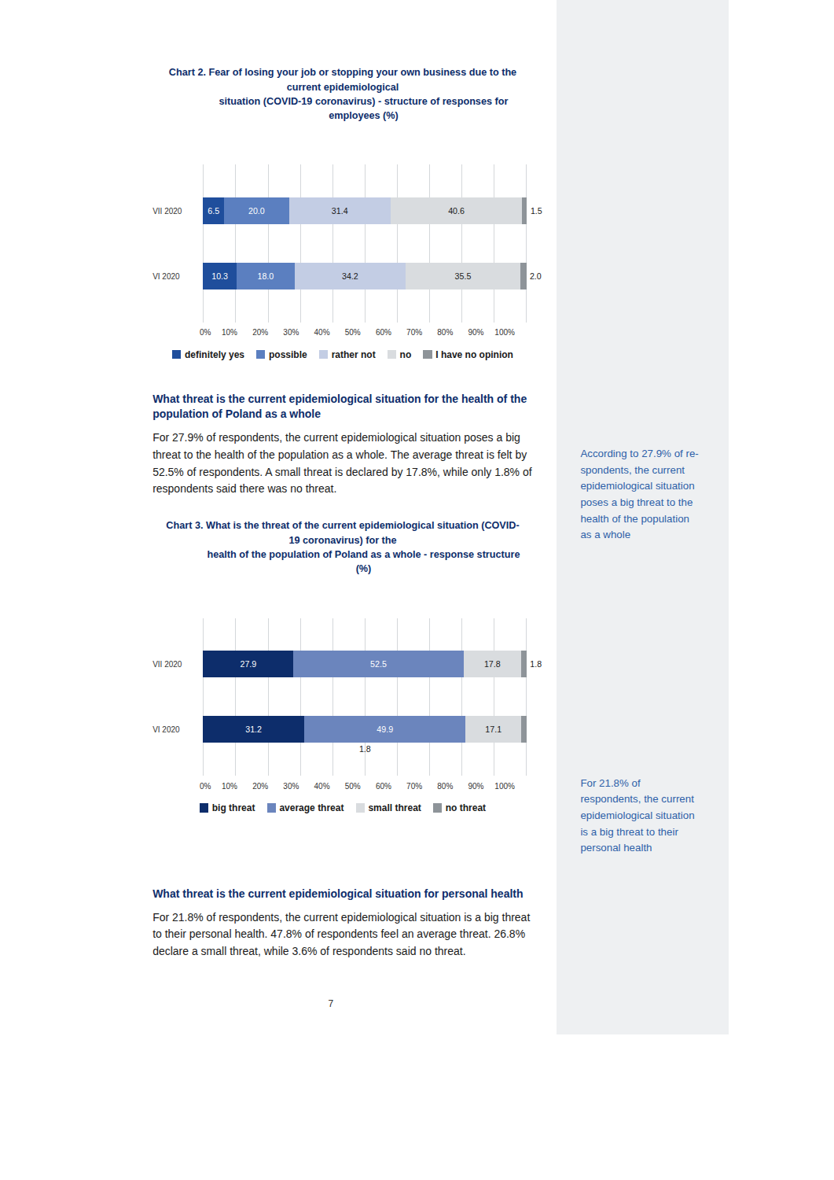Chart 2. Fear of losing your job or stopping your own business due to the current epidemiological situation (COVID-19 coronavirus) - structure of responses for employees (%)
VII 2020
6.5
20.0
31.4
40.6
1.5
VI 2020
10.3
18.0
34.2
35.5
2.0
0% 10% 20% 30% 40% 50% 60% 70% 80% 90% 100%
definitely yes
possible
rather not
no
I have no opinion
What threat is the current epidemiological situation for the health of the population of Po­land as a whole
For 27.9% of respondents, the current epidemiological situation poses a big threat to the health of the population as a whole. The average threat is felt by 52.5% of respondents. A small threat is declared by 17.8%, while only 1.8% of respondents said there was no threat.
Chart 3. What is the threat of the current epidemiological situation (COVID-19 coronavirus) for the health of the population of Poland as a whole - response structure (%)
VII 2020
27.9
52.5
17.8
1.8
VI 2020
31.2
49.9
17.1
1.8
0% 10% 20% 30% 40% 50% 60% 70% 80% 90% 100%
big threat
average threat
small threat
no threat
What threat is the current epidemiological situation for personal health
For 21.8% of respondents, the current epidemiological situation is a big threat to their per­sonal health. 47.8% of respondents feel an average threat. 26.8% declare a small threat, while 3.6% of respondents said no threat.
7
According to 27.9% of re­spondents, the current epi­demiological situation poses a big threat to the health of the population as a whole
For 21.8% of respondents, the current epidemiological situation is a big threat to their personal health